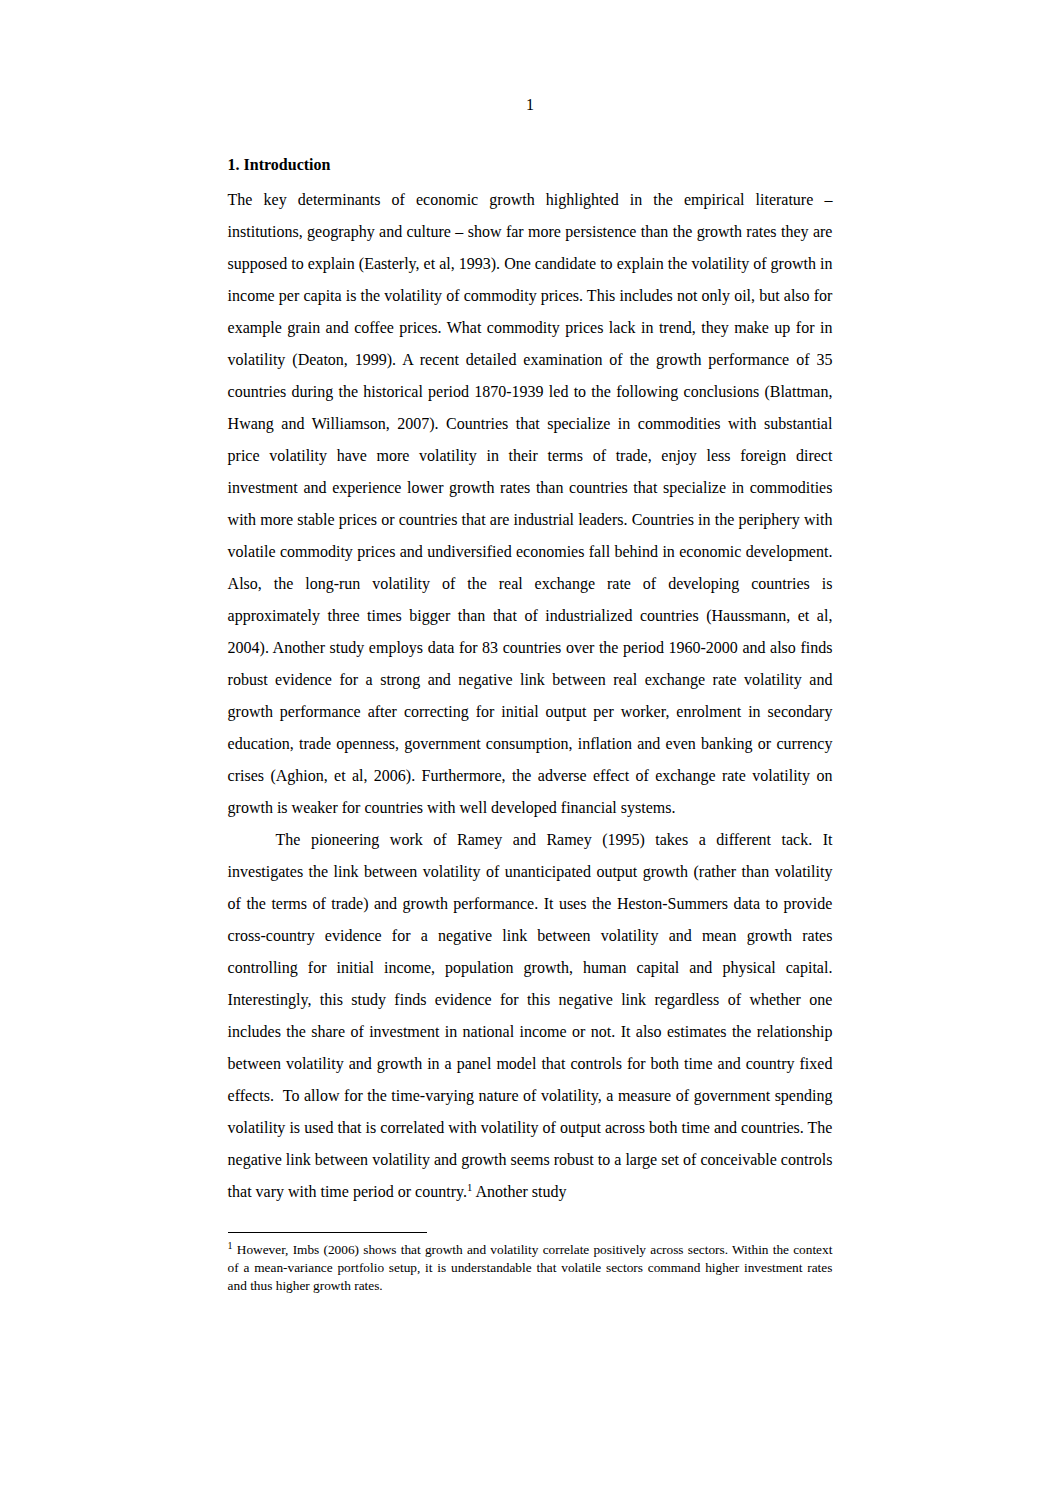1
1. Introduction
The key determinants of economic growth highlighted in the empirical literature – institutions, geography and culture – show far more persistence than the growth rates they are supposed to explain (Easterly, et al, 1993). One candidate to explain the volatility of growth in income per capita is the volatility of commodity prices. This includes not only oil, but also for example grain and coffee prices. What commodity prices lack in trend, they make up for in volatility (Deaton, 1999). A recent detailed examination of the growth performance of 35 countries during the historical period 1870-1939 led to the following conclusions (Blattman, Hwang and Williamson, 2007). Countries that specialize in commodities with substantial price volatility have more volatility in their terms of trade, enjoy less foreign direct investment and experience lower growth rates than countries that specialize in commodities with more stable prices or countries that are industrial leaders. Countries in the periphery with volatile commodity prices and undiversified economies fall behind in economic development. Also, the long-run volatility of the real exchange rate of developing countries is approximately three times bigger than that of industrialized countries (Haussmann, et al, 2004). Another study employs data for 83 countries over the period 1960-2000 and also finds robust evidence for a strong and negative link between real exchange rate volatility and growth performance after correcting for initial output per worker, enrolment in secondary education, trade openness, government consumption, inflation and even banking or currency crises (Aghion, et al, 2006). Furthermore, the adverse effect of exchange rate volatility on growth is weaker for countries with well developed financial systems.
The pioneering work of Ramey and Ramey (1995) takes a different tack. It investigates the link between volatility of unanticipated output growth (rather than volatility of the terms of trade) and growth performance. It uses the Heston-Summers data to provide cross-country evidence for a negative link between volatility and mean growth rates controlling for initial income, population growth, human capital and physical capital. Interestingly, this study finds evidence for this negative link regardless of whether one includes the share of investment in national income or not. It also estimates the relationship between volatility and growth in a panel model that controls for both time and country fixed effects. To allow for the time-varying nature of volatility, a measure of government spending volatility is used that is correlated with volatility of output across both time and countries. The negative link between volatility and growth seems robust to a large set of conceivable controls that vary with time period or country.1 Another study
1 However, Imbs (2006) shows that growth and volatility correlate positively across sectors. Within the context of a mean-variance portfolio setup, it is understandable that volatile sectors command higher investment rates and thus higher growth rates.